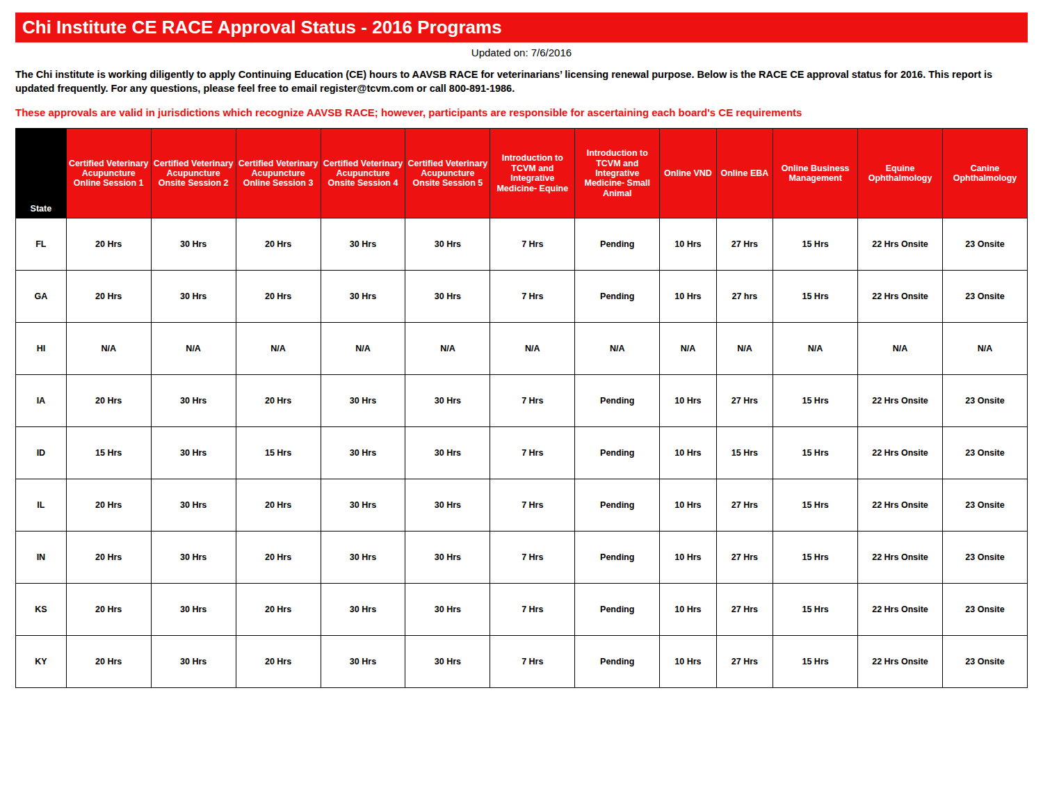Chi Institute CE RACE Approval Status - 2016 Programs
Updated on: 7/6/2016
The Chi institute is working diligently to apply Continuing Education (CE) hours to AAVSB RACE for veterinarians’ licensing renewal purpose. Below is the RACE CE approval status for 2016. This report is updated frequently. For any questions, please feel free to email register@tcvm.com or call 800-891-1986.
These approvals are valid in jurisdictions which recognize AAVSB RACE; however, participants are responsible for ascertaining each board's CE requirements
| State | Certified Veterinary Acupuncture Online Session 1 | Certified Veterinary Acupuncture Onsite Session 2 | Certified Veterinary Acupuncture Online Session 3 | Certified Veterinary Acupuncture Onsite Session 4 | Certified Veterinary Acupuncture Onsite Session 5 | Introduction to TCVM and Integrative Medicine- Equine | Introduction to TCVM and Integrative Medicine- Small Animal | Online VND | Online EBA | Online Business Management | Equine Ophthalmology | Canine Ophthalmology |
| --- | --- | --- | --- | --- | --- | --- | --- | --- | --- | --- | --- | --- |
| FL | 20 Hrs | 30 Hrs | 20 Hrs | 30 Hrs | 30 Hrs | 7 Hrs | Pending | 10 Hrs | 27 Hrs | 15 Hrs | 22 Hrs Onsite | 23 Onsite |
| GA | 20 Hrs | 30 Hrs | 20 Hrs | 30 Hrs | 30 Hrs | 7 Hrs | Pending | 10 Hrs | 27 hrs | 15 Hrs | 22 Hrs Onsite | 23 Onsite |
| HI | N/A | N/A | N/A | N/A | N/A | N/A | N/A | N/A | N/A | N/A | N/A | N/A |
| IA | 20 Hrs | 30 Hrs | 20 Hrs | 30 Hrs | 30 Hrs | 7 Hrs | Pending | 10 Hrs | 27 Hrs | 15 Hrs | 22 Hrs Onsite | 23 Onsite |
| ID | 15 Hrs | 30 Hrs | 15 Hrs | 30 Hrs | 30 Hrs | 7 Hrs | Pending | 10 Hrs | 15 Hrs | 15 Hrs | 22 Hrs Onsite | 23 Onsite |
| IL | 20 Hrs | 30 Hrs | 20 Hrs | 30 Hrs | 30 Hrs | 7 Hrs | Pending | 10 Hrs | 27 Hrs | 15 Hrs | 22 Hrs Onsite | 23 Onsite |
| IN | 20 Hrs | 30 Hrs | 20 Hrs | 30 Hrs | 30 Hrs | 7 Hrs | Pending | 10 Hrs | 27 Hrs | 15 Hrs | 22 Hrs Onsite | 23 Onsite |
| KS | 20 Hrs | 30 Hrs | 20 Hrs | 30 Hrs | 30 Hrs | 7 Hrs | Pending | 10 Hrs | 27 Hrs | 15 Hrs | 22 Hrs Onsite | 23 Onsite |
| KY | 20 Hrs | 30 Hrs | 20 Hrs | 30 Hrs | 30 Hrs | 7 Hrs | Pending | 10 Hrs | 27 Hrs | 15 Hrs | 22 Hrs Onsite | 23 Onsite |